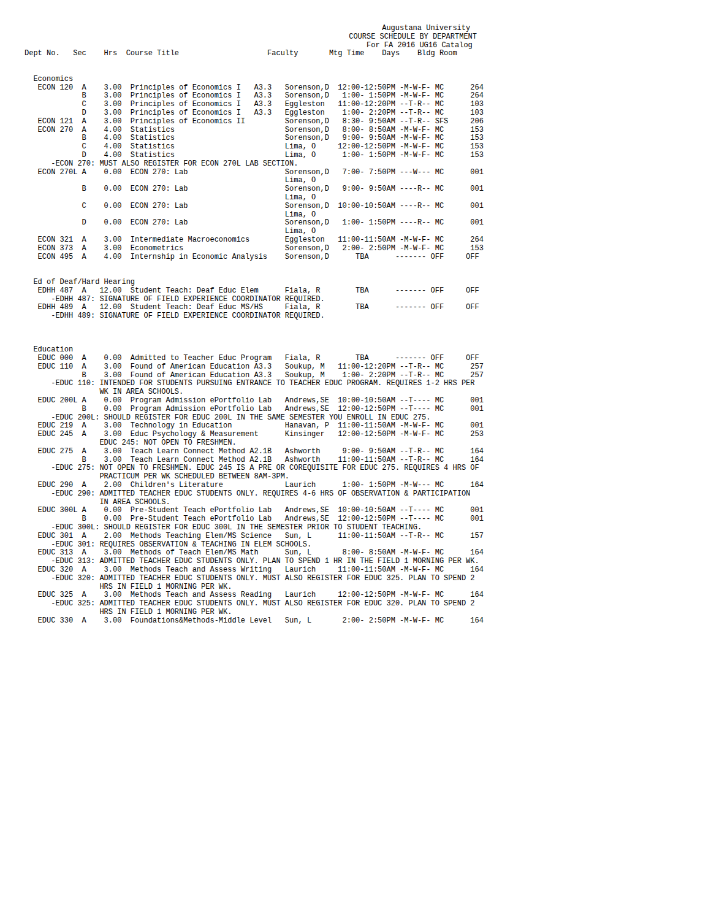Augustana University
                          COURSE SCHEDULE BY DEPARTMENT
                             For FA 2016 UG16 Catalog
Dept No.   Sec    Hrs  Course Title                    Faculty       Mtg Time    Days    Bldg Room


  Economics
   ECON 120  A    3.00  Principles of Economics I   A3.3   Sorenson,D  12:00-12:50PM -M-W-F- MC      264
             B    3.00  Principles of Economics I   A3.3   Sorenson,D   1:00- 1:50PM -M-W-F- MC      264
             C    3.00  Principles of Economics I   A3.3   Eggleston   11:00-12:20PM --T-R-- MC      103
             D    3.00  Principles of Economics I   A3.3   Eggleston    1:00- 2:20PM --T-R-- MC      103
   ECON 121  A    3.00  Principles of Economics II         Sorenson,D   8:30- 9:50AM --T-R-- SFS     206
   ECON 270  A    4.00  Statistics                         Sorenson,D   8:00- 8:50AM -M-W-F- MC      153
             B    4.00  Statistics                         Sorenson,D   9:00- 9:50AM -M-W-F- MC      153
             C    4.00  Statistics                         Lima, O     12:00-12:50PM -M-W-F- MC      153
             D    4.00  Statistics                         Lima, O      1:00- 1:50PM -M-W-F- MC      153
      -ECON 270: MUST ALSO REGISTER FOR ECON 270L LAB SECTION.
   ECON 270L A    0.00  ECON 270: Lab                      Sorenson,D   7:00- 7:50PM ---W--- MC      001
                                                           Lima, O
             B    0.00  ECON 270: Lab                      Sorenson,D   9:00- 9:50AM ----R-- MC      001
                                                           Lima, O
             C    0.00  ECON 270: Lab                      Sorenson,D  10:00-10:50AM ----R-- MC      001
                                                           Lima, O
             D    0.00  ECON 270: Lab                      Sorenson,D   1:00- 1:50PM ----R-- MC      001
                                                           Lima, O
   ECON 321  A    3.00  Intermediate Macroeconomics        Eggleston   11:00-11:50AM -M-W-F- MC      264
   ECON 373  A    3.00  Econometrics                       Sorenson,D   2:00- 2:50PM -M-W-F- MC      153
   ECON 495  A    4.00  Internship in Economic Analysis    Sorenson,D      TBA      ------- OFF     OFF


  Ed of Deaf/Hard Hearing
   EDHH 487  A   12.00  Student Teach: Deaf Educ Elem      Fiala, R        TBA      ------- OFF     OFF
      -EDHH 487: SIGNATURE OF FIELD EXPERIENCE COORDINATOR REQUIRED.
   EDHH 489  A   12.00  Student Teach: Deaf Educ MS/HS     Fiala, R        TBA      ------- OFF     OFF
      -EDHH 489: SIGNATURE OF FIELD EXPERIENCE COORDINATOR REQUIRED.



  Education
   EDUC 000  A    0.00  Admitted to Teacher Educ Program   Fiala, R        TBA      ------- OFF     OFF
   EDUC 110  A    3.00  Found of American Education A3.3   Soukup, M   11:00-12:20PM --T-R-- MC      257
             B    3.00  Found of American Education A3.3   Soukup, M    1:00- 2:20PM --T-R-- MC      257
      -EDUC 110: INTENDED FOR STUDENTS PURSUING ENTRANCE TO TEACHER EDUC PROGRAM. REQUIRES 1-2 HRS PER
                 WK IN AREA SCHOOLS.
   EDUC 200L A    0.00  Program Admission ePortfolio Lab   Andrews,SE  10:00-10:50AM --T---- MC      001
             B    0.00  Program Admission ePortfolio Lab   Andrews,SE  12:00-12:50PM --T---- MC      001
      -EDUC 200L: SHOULD REGISTER FOR EDUC 200L IN THE SAME SEMESTER YOU ENROLL IN EDUC 275.
   EDUC 219  A    3.00  Technology in Education            Hanavan, P  11:00-11:50AM -M-W-F- MC      001
   EDUC 245  A    3.00  Educ Psychology & Measurement      Kinsinger   12:00-12:50PM -M-W-F- MC      253
                 EDUC 245: NOT OPEN TO FRESHMEN.
   EDUC 275  A    3.00  Teach Learn Connect Method A2.1B   Ashworth     9:00- 9:50AM --T-R-- MC      164
             B    3.00  Teach Learn Connect Method A2.1B   Ashworth    11:00-11:50AM --T-R-- MC      164
      -EDUC 275: NOT OPEN TO FRESHMEN. EDUC 245 IS A PRE OR COREQUISITE FOR EDUC 275. REQUIRES 4 HRS OF
                 PRACTICUM PER WK SCHEDULED BETWEEN 8AM-3PM.
   EDUC 290  A    2.00  Children's Literature              Laurich      1:00- 1:50PM -M-W--- MC      164
      -EDUC 290: ADMITTED TEACHER EDUC STUDENTS ONLY. REQUIRES 4-6 HRS OF OBSERVATION & PARTICIPATION
                 IN AREA SCHOOLS.
   EDUC 300L A    0.00  Pre-Student Teach ePortfolio Lab   Andrews,SE  10:00-10:50AM --T---- MC      001
             B    0.00  Pre-Student Teach ePortfolio Lab   Andrews,SE  12:00-12:50PM --T---- MC      001
      -EDUC 300L: SHOULD REGISTER FOR EDUC 300L IN THE SEMESTER PRIOR TO STUDENT TEACHING.
   EDUC 301  A    2.00  Methods Teaching Elem/MS Science   Sun, L      11:00-11:50AM --T-R-- MC      157
      -EDUC 301: REQUIRES OBSERVATION & TEACHING IN ELEM SCHOOLS.
   EDUC 313  A    3.00  Methods of Teach Elem/MS Math      Sun, L       8:00- 8:50AM -M-W-F- MC      164
      -EDUC 313: ADMITTED TEACHER EDUC STUDENTS ONLY. PLAN TO SPEND 1 HR IN THE FIELD 1 MORNING PER WK.
   EDUC 320  A    3.00  Methods Teach and Assess Writing   Laurich     11:00-11:50AM -M-W-F- MC      164
      -EDUC 320: ADMITTED TEACHER EDUC STUDENTS ONLY. MUST ALSO REGISTER FOR EDUC 325. PLAN TO SPEND 2
                 HRS IN FIELD 1 MORNING PER WK.
   EDUC 325  A    3.00  Methods Teach and Assess Reading   Laurich     12:00-12:50PM -M-W-F- MC      164
      -EDUC 325: ADMITTED TEACHER EDUC STUDENTS ONLY. MUST ALSO REGISTER FOR EDUC 320. PLAN TO SPEND 2
                 HRS IN FIELD 1 MORNING PER WK.
   EDUC 330  A    3.00  Foundations&Methods-Middle Level   Sun, L       2:00- 2:50PM -M-W-F- MC      164